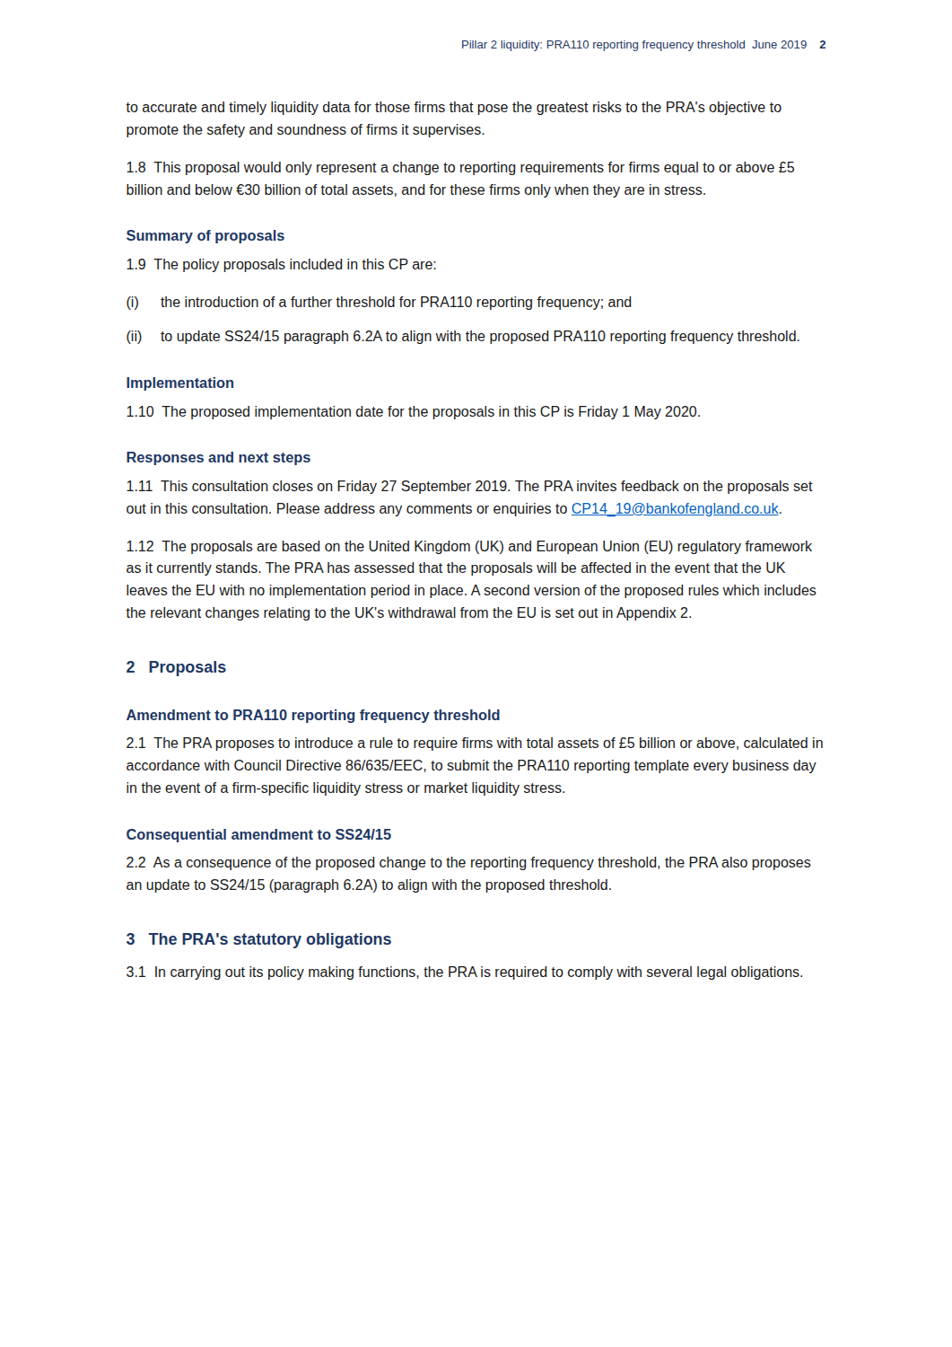Pillar 2 liquidity: PRA110 reporting frequency threshold June 20192
to accurate and timely liquidity data for those firms that pose the greatest risks to the PRA's objective to promote the safety and soundness of firms it supervises.
1.8 This proposal would only represent a change to reporting requirements for firms equal to or above £5 billion and below €30 billion of total assets, and for these firms only when they are in stress.
Summary of proposals
1.9 The policy proposals included in this CP are:
(i) the introduction of a further threshold for PRA110 reporting frequency; and
(ii) to update SS24/15 paragraph 6.2A to align with the proposed PRA110 reporting frequency threshold.
Implementation
1.10 The proposed implementation date for the proposals in this CP is Friday 1 May 2020.
Responses and next steps
1.11 This consultation closes on Friday 27 September 2019. The PRA invites feedback on the proposals set out in this consultation. Please address any comments or enquiries to CP14_19@bankofengland.co.uk.
1.12 The proposals are based on the United Kingdom (UK) and European Union (EU) regulatory framework as it currently stands. The PRA has assessed that the proposals will be affected in the event that the UK leaves the EU with no implementation period in place. A second version of the proposed rules which includes the relevant changes relating to the UK's withdrawal from the EU is set out in Appendix 2.
2 Proposals
Amendment to PRA110 reporting frequency threshold
2.1 The PRA proposes to introduce a rule to require firms with total assets of £5 billion or above, calculated in accordance with Council Directive 86/635/EEC, to submit the PRA110 reporting template every business day in the event of a firm-specific liquidity stress or market liquidity stress.
Consequential amendment to SS24/15
2.2 As a consequence of the proposed change to the reporting frequency threshold, the PRA also proposes an update to SS24/15 (paragraph 6.2A) to align with the proposed threshold.
3 The PRA's statutory obligations
3.1 In carrying out its policy making functions, the PRA is required to comply with several legal obligations.